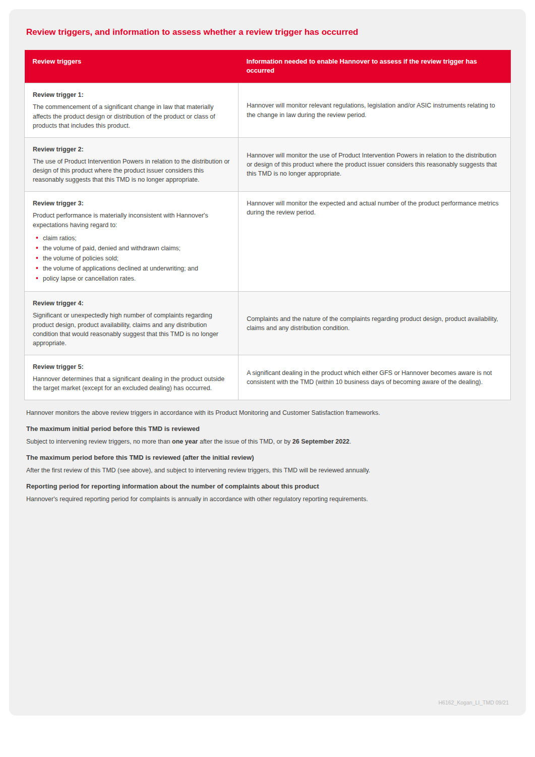Review triggers, and information to assess whether a review trigger has occurred
| Review triggers | Information needed to enable Hannover to assess if the review trigger has occurred |
| --- | --- |
| Review trigger 1: The commencement of a significant change in law that materially affects the product design or distribution of the product or class of products that includes this product. | Hannover will monitor relevant regulations, legislation and/or ASIC instruments relating to the change in law during the review period. |
| Review trigger 2: The use of Product Intervention Powers in relation to the distribution or design of this product where the product issuer considers this reasonably suggests that this TMD is no longer appropriate. | Hannover will monitor the use of Product Intervention Powers in relation to the distribution or design of this product where the product issuer considers this reasonably suggests that this TMD is no longer appropriate. |
| Review trigger 3: Product performance is materially inconsistent with Hannover's expectations having regard to: claim ratios; the volume of paid, denied and withdrawn claims; the volume of policies sold; the volume of applications declined at underwriting; and policy lapse or cancellation rates. | Hannover will monitor the expected and actual number of the product performance metrics during the review period. |
| Review trigger 4: Significant or unexpectedly high number of complaints regarding product design, product availability, claims and any distribution condition that would reasonably suggest that this TMD is no longer appropriate. | Complaints and the nature of the complaints regarding product design, product availability, claims and any distribution condition. |
| Review trigger 5: Hannover determines that a significant dealing in the product outside the target market (except for an excluded dealing) has occurred. | A significant dealing in the product which either GFS or Hannover becomes aware is not consistent with the TMD (within 10 business days of becoming aware of the dealing). |
Hannover monitors the above review triggers in accordance with its Product Monitoring and Customer Satisfaction frameworks.
The maximum initial period before this TMD is reviewed
Subject to intervening review triggers, no more than one year after the issue of this TMD, or by 26 September 2022.
The maximum period before this TMD is reviewed (after the initial review)
After the first review of this TMD (see above), and subject to intervening review triggers, this TMD will be reviewed annually.
Reporting period for reporting information about the number of complaints about this product
Hannover's required reporting period for complaints is annually in accordance with other regulatory reporting requirements.
H6162_Kogan_LI_TMD 09/21